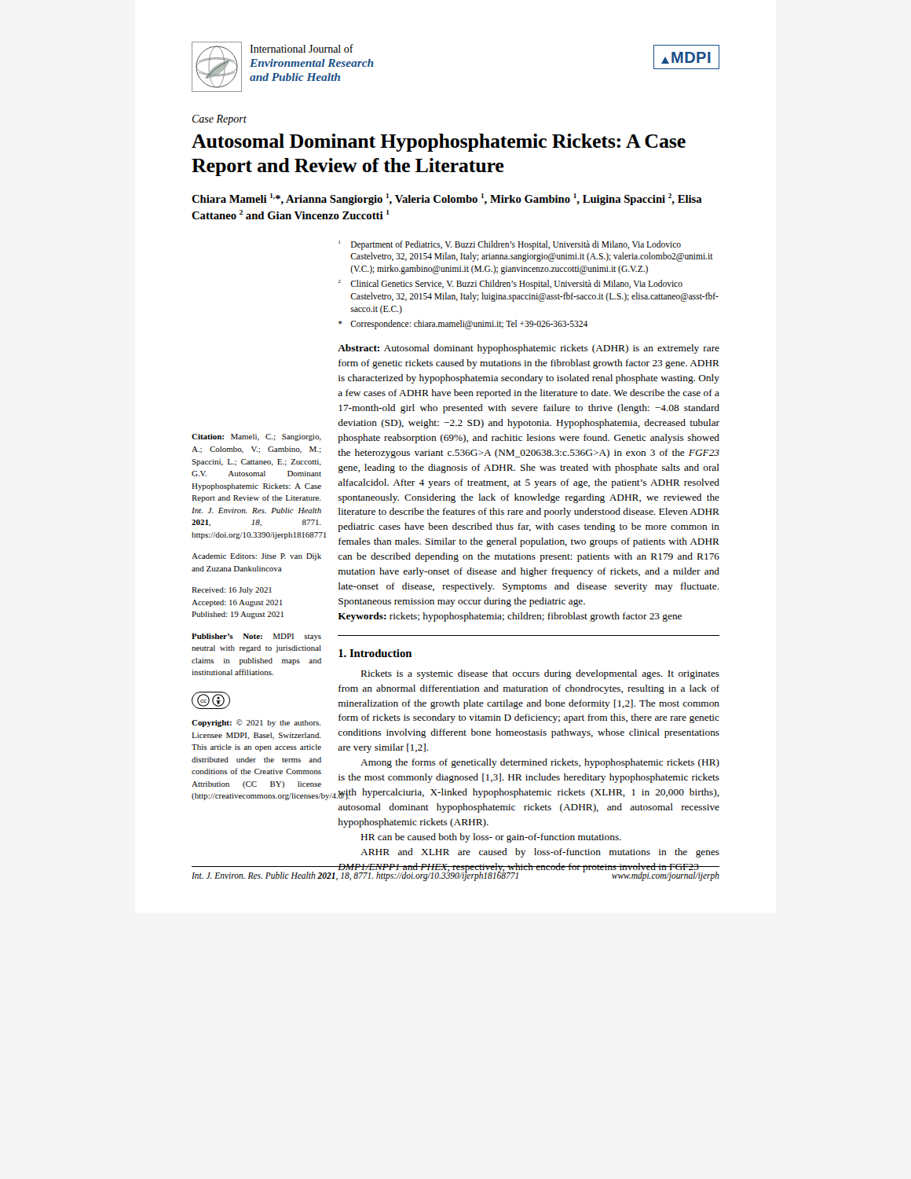International Journal of
Environmental Research
and Public Health
MDPI
Case Report
Autosomal Dominant Hypophosphatemic Rickets: A Case Report and Review of the Literature
Chiara Mameli 1,*, Arianna Sangiorgio 1, Valeria Colombo 1, Mirko Gambino 1, Luigina Spaccini 2, Elisa Cattaneo 2 and Gian Vincenzo Zuccotti 1
Citation: Mameli, C.; Sangiorgio, A.; Colombo, V.; Gambino, M.; Spaccini, L.; Cattaneo, E.; Zuccotti, G.V. Autosomal Dominant Hypophosphatemic Rickets: A Case Report and Review of the Literature. Int. J. Environ. Res. Public Health 2021, 18, 8771. https://doi.org/10.3390/ijerph18168771
Academic Editors: Jitse P. van Dijk and Zuzana Dankulincova
Received: 16 July 2021
Accepted: 16 August 2021
Published: 19 August 2021
Publisher’s Note: MDPI stays neutral with regard to jurisdictional claims in published maps and institutional affiliations.
cc
Copyright: © 2021 by the authors. Licensee MDPI, Basel, Switzerland. This article is an open access article distributed under the terms and conditions of the Creative Commons Attribution (CC BY) license (http://creativecommons.org/licenses/by/4.0/).
1
Department of Pediatrics, V. Buzzi Children’s Hospital, Università di Milano, Via Lodovico Castelvetro, 32, 20154 Milan, Italy; arianna.sangiorgio@unimi.it (A.S.); valeria.colombo2@unimi.it (V.C.); mirko.gambino@unimi.it (M.G.); gianvincenzo.zuccotti@unimi.it (G.V.Z.)
2
Clinical Genetics Service, V. Buzzi Children’s Hospital, Università di Milano, Via Lodovico Castelvetro, 32, 20154 Milan, Italy; luigina.spaccini@asst-fbf-sacco.it (L.S.); elisa.cattaneo@asst-fbf-sacco.it (E.C.)
*
Correspondence: chiara.mameli@unimi.it; Tel +39-026-363-5324
Abstract: Autosomal dominant hypophosphatemic rickets (ADHR) is an extremely rare form of genetic rickets caused by mutations in the fibroblast growth factor 23 gene. ADHR is characterized by hypophosphatemia secondary to isolated renal phosphate wasting. Only a few cases of ADHR have been reported in the literature to date. We describe the case of a 17-month-old girl who presented with severe failure to thrive (length: −4.08 standard deviation (SD), weight: −2.2 SD) and hypotonia. Hypophosphatemia, decreased tubular phosphate reabsorption (69%), and rachitic lesions were found. Genetic analysis showed the heterozygous variant c.536G>A (NM_020638.3:c.536G>A) in exon 3 of the FGF23 gene, leading to the diagnosis of ADHR. She was treated with phosphate salts and oral alfacalcidol. After 4 years of treatment, at 5 years of age, the patient’s ADHR resolved spontaneously. Considering the lack of knowledge regarding ADHR, we reviewed the literature to describe the features of this rare and poorly understood disease. Eleven ADHR pediatric cases have been described thus far, with cases tending to be more common in females than males. Similar to the general population, two groups of patients with ADHR can be described depending on the mutations present: patients with an R179 and R176 mutation have early-onset of disease and higher frequency of rickets, and a milder and late-onset of disease, respectively. Symptoms and disease severity may fluctuate. Spontaneous remission may occur during the pediatric age.
Keywords: rickets; hypophosphatemia; children; fibroblast growth factor 23 gene
1. Introduction
Rickets is a systemic disease that occurs during developmental ages. It originates from an abnormal differentiation and maturation of chondrocytes, resulting in a lack of mineralization of the growth plate cartilage and bone deformity [1,2]. The most common form of rickets is secondary to vitamin D deficiency; apart from this, there are rare genetic conditions involving different bone homeostasis pathways, whose clinical presentations are very similar [1,2].
Among the forms of genetically determined rickets, hypophosphatemic rickets (HR) is the most commonly diagnosed [1,3]. HR includes hereditary hypophosphatemic rickets with hypercalciuria, X-linked hypophosphatemic rickets (XLHR, 1 in 20,000 births), autosomal dominant hypophosphatemic rickets (ADHR), and autosomal recessive hypophosphatemic rickets (ARHR).
HR can be caused both by loss- or gain-of-function mutations.
ARHR and XLHR are caused by loss-of-function mutations in the genes DMP1/ENPP1 and PHEX, respectively, which encode for proteins involved in FGF23
Int. J. Environ. Res. Public Health 2021, 18, 8771. https://doi.org/10.3390/ijerph18168771
www.mdpi.com/journal/ijerph